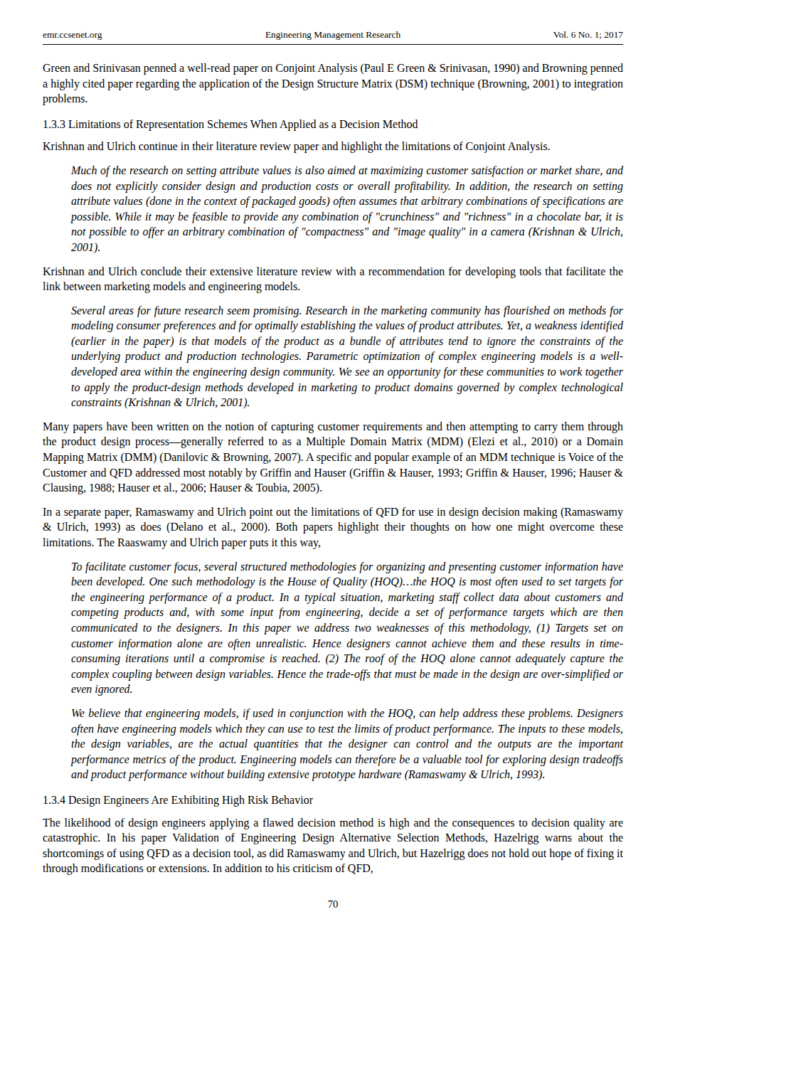emr.ccsenet.org
Engineering Management Research
Vol. 6 No. 1; 2017
Green and Srinivasan penned a well-read paper on Conjoint Analysis (Paul E Green & Srinivasan, 1990) and Browning penned a highly cited paper regarding the application of the Design Structure Matrix (DSM) technique (Browning, 2001) to integration problems.
1.3.3 Limitations of Representation Schemes When Applied as a Decision Method
Krishnan and Ulrich continue in their literature review paper and highlight the limitations of Conjoint Analysis.
Much of the research on setting attribute values is also aimed at maximizing customer satisfaction or market share, and does not explicitly consider design and production costs or overall profitability. In addition, the research on setting attribute values (done in the context of packaged goods) often assumes that arbitrary combinations of specifications are possible. While it may be feasible to provide any combination of "crunchiness" and "richness" in a chocolate bar, it is not possible to offer an arbitrary combination of "compactness" and "image quality" in a camera (Krishnan & Ulrich, 2001).
Krishnan and Ulrich conclude their extensive literature review with a recommendation for developing tools that facilitate the link between marketing models and engineering models.
Several areas for future research seem promising. Research in the marketing community has flourished on methods for modeling consumer preferences and for optimally establishing the values of product attributes. Yet, a weakness identified (earlier in the paper) is that models of the product as a bundle of attributes tend to ignore the constraints of the underlying product and production technologies. Parametric optimization of complex engineering models is a well-developed area within the engineering design community. We see an opportunity for these communities to work together to apply the product-design methods developed in marketing to product domains governed by complex technological constraints (Krishnan & Ulrich, 2001).
Many papers have been written on the notion of capturing customer requirements and then attempting to carry them through the product design process—generally referred to as a Multiple Domain Matrix (MDM) (Elezi et al., 2010) or a Domain Mapping Matrix (DMM) (Danilovic & Browning, 2007). A specific and popular example of an MDM technique is Voice of the Customer and QFD addressed most notably by Griffin and Hauser (Griffin & Hauser, 1993; Griffin & Hauser, 1996; Hauser & Clausing, 1988; Hauser et al., 2006; Hauser & Toubia, 2005).
In a separate paper, Ramaswamy and Ulrich point out the limitations of QFD for use in design decision making (Ramaswamy & Ulrich, 1993) as does (Delano et al., 2000). Both papers highlight their thoughts on how one might overcome these limitations. The Raaswamy and Ulrich paper puts it this way,
To facilitate customer focus, several structured methodologies for organizing and presenting customer information have been developed. One such methodology is the House of Quality (HOQ)…the HOQ is most often used to set targets for the engineering performance of a product. In a typical situation, marketing staff collect data about customers and competing products and, with some input from engineering, decide a set of performance targets which are then communicated to the designers. In this paper we address two weaknesses of this methodology, (1) Targets set on customer information alone are often unrealistic. Hence designers cannot achieve them and these results in time-consuming iterations until a compromise is reached. (2) The roof of the HOQ alone cannot adequately capture the complex coupling between design variables. Hence the trade-offs that must be made in the design are over-simplified or even ignored.
We believe that engineering models, if used in conjunction with the HOQ, can help address these problems. Designers often have engineering models which they can use to test the limits of product performance. The inputs to these models, the design variables, are the actual quantities that the designer can control and the outputs are the important performance metrics of the product. Engineering models can therefore be a valuable tool for exploring design tradeoffs and product performance without building extensive prototype hardware (Ramaswamy & Ulrich, 1993).
1.3.4 Design Engineers Are Exhibiting High Risk Behavior
The likelihood of design engineers applying a flawed decision method is high and the consequences to decision quality are catastrophic. In his paper Validation of Engineering Design Alternative Selection Methods, Hazelrigg warns about the shortcomings of using QFD as a decision tool, as did Ramaswamy and Ulrich, but Hazelrigg does not hold out hope of fixing it through modifications or extensions. In addition to his criticism of QFD,
70